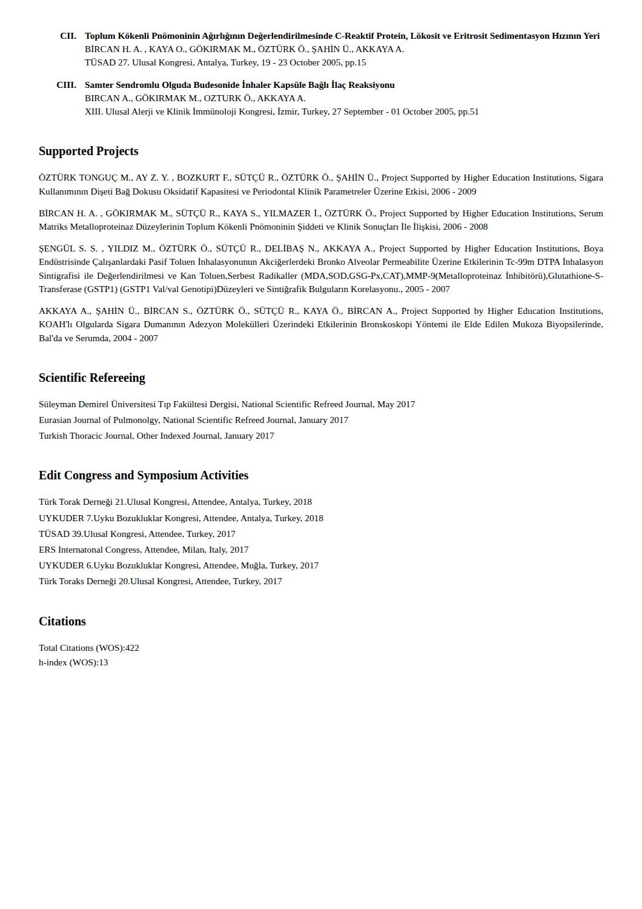CII.
Toplum Kökenli Pnömoninin Ağırlığının Değerlendirilmesinde C-Reaktif Protein, Lökosit ve Eritrosit Sedimentasyon Hızının Yeri
BİRCAN H. A. , KAYA O., GÖKIRMAK M., ÖZTÜRK Ö., ŞAHİN Ü., AKKAYA A.
TÜSAD 27. Ulusal Kongresi, Antalya, Turkey, 19 - 23 October 2005, pp.15
CIII.
Samter Sendromlu Olguda Budesonide İnhaler Kapsüle Bağlı İlaç Reaksiyonu
BIRCAN A., GÖKIRMAK M., OZTURK Ö., AKKAYA A.
XIII. Ulusal Alerji ve Klinik İmmünoloji Kongresi, İzmir, Turkey, 27 September - 01 October 2005, pp.51
Supported Projects
ÖZTÜRK TONGUÇ M., AY Z. Y. , BOZKURT F., SÜTÇÜ R., ÖZTÜRK Ö., ŞAHİN Ü., Project Supported by Higher Education Institutions, Sigara Kullanımının Dişeti Bağ Dokusu Oksidatif Kapasitesi ve Periodontal Klinik Parametreler Üzerine Etkisi, 2006 - 2009
BİRCAN H. A. , GÖKIRMAK M., SÜTÇÜ R., KAYA S., YILMAZER İ., ÖZTÜRK Ö., Project Supported by Higher Education Institutions, Serum Matriks Metalloproteinaz Düzeylerinin Toplum Kökenli Pnömoninin Şiddeti ve Klinik Sonuçları İle İlişkisi, 2006 - 2008
ŞENGÜL S. S. , YILDIZ M., ÖZTÜRK Ö., SÜTÇÜ R., DELİBAŞ N., AKKAYA A., Project Supported by Higher Education Institutions, Boya Endüstrisinde Çalışanlardaki Pasif Toluen İnhalasyonunun Akciğerlerdeki Bronko Alveolar Permeabilite Üzerine Etkilerinin Tc-99m DTPA İnhalasyon Sintigrafisi ile Değerlendirilmesi ve Kan Toluen,Serbest Radikaller (MDA,SOD,GSG-Px,CAT),MMP-9(Metalloproteinaz İnhibitörü),Glutathione-S-Transferase (GSTP1) (GSTP1 Val/val Genotipi)Düzeyleri ve Sintiğrafik Bulguların Korelasyonu., 2005 - 2007
AKKAYA A., ŞAHİN Ü., BİRCAN S., ÖZTÜRK Ö., SÜTÇÜ R., KAYA Ö., BİRCAN A., Project Supported by Higher Education Institutions, KOAH'lı Olgularda Sigara Dumanının Adezyon Molekülleri Üzerindeki Etkilerinin Bronskoskopi Yöntemi ile Elde Edilen Mukoza Biyopsilerinde, Bal'da ve Serumda, 2004 - 2007
Scientific Refereeing
Süleyman Demirel Üniversitesi Tıp Fakültesi Dergisi, National Scientific Refreed Journal, May 2017
Eurasian Journal of Pulmonolgy, National Scientific Refreed Journal, January 2017
Turkish Thoracic Journal, Other Indexed Journal, January 2017
Edit Congress and Symposium Activities
Türk Torak Derneği 21.Ulusal Kongresi, Attendee, Antalya, Turkey, 2018
UYKUDER 7.Uyku Bozukluklar Kongresi, Attendee, Antalya, Turkey, 2018
TÜSAD 39.Ulusal Kongresi, Attendee, Turkey, 2017
ERS Internatonal Congress, Attendee, Milan, Italy, 2017
UYKUDER 6.Uyku Bozukluklar Kongresi, Attendee, Muğla, Turkey, 2017
Türk Toraks Derneği 20.Ulusal Kongresi, Attendee, Turkey, 2017
Citations
Total Citations (WOS):422
h-index (WOS):13